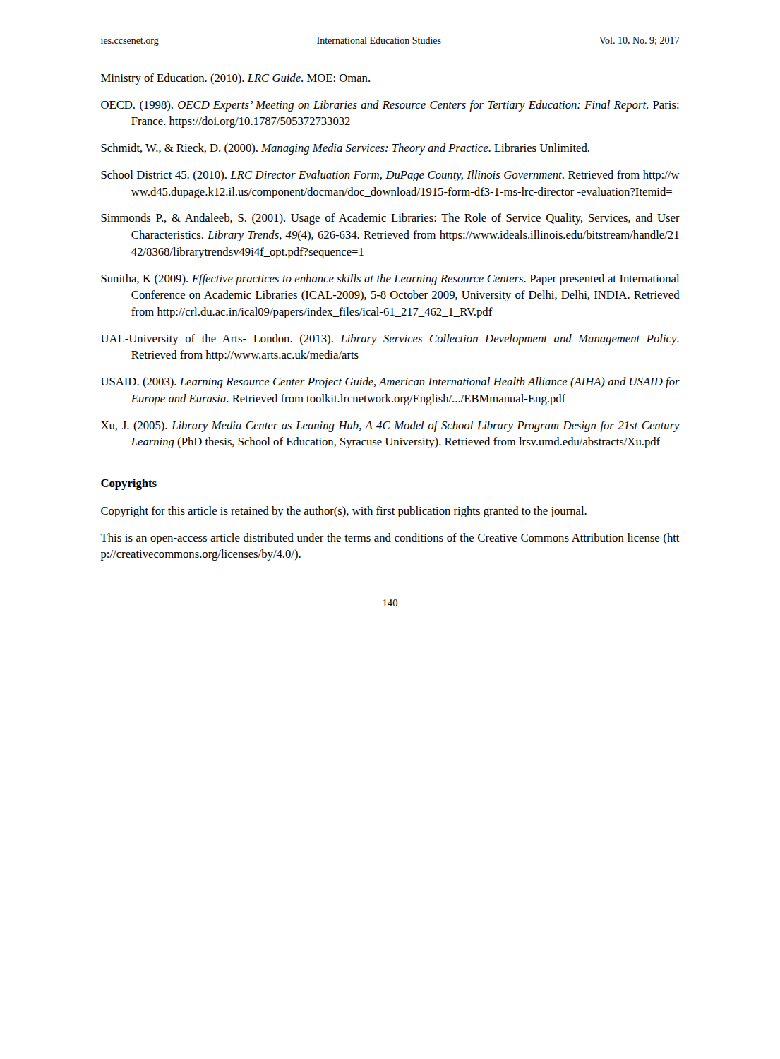ies.ccsenet.org International Education Studies Vol. 10, No. 9; 2017
Ministry of Education. (2010). LRC Guide. MOE: Oman.
OECD. (1998). OECD Experts’ Meeting on Libraries and Resource Centers for Tertiary Education: Final Report. Paris: France. https://doi.org/10.1787/505372733032
Schmidt, W., & Rieck, D. (2000). Managing Media Services: Theory and Practice. Libraries Unlimited.
School District 45. (2010). LRC Director Evaluation Form, DuPage County, Illinois Government. Retrieved from http://www.d45.dupage.k12.il.us/component/docman/doc_download/1915-form-df3-1-ms-lrc-director -evaluation?Itemid=
Simmonds P., & Andaleeb, S. (2001). Usage of Academic Libraries: The Role of Service Quality, Services, and User Characteristics. Library Trends, 49(4), 626-634. Retrieved from https://www.ideals.illinois.edu/bitstream/handle/2142/8368/librarytrendsv49i4f_opt.pdf?sequence=1
Sunitha, K (2009). Effective practices to enhance skills at the Learning Resource Centers. Paper presented at International Conference on Academic Libraries (ICAL-2009), 5-8 October 2009, University of Delhi, Delhi, INDIA. Retrieved from http://crl.du.ac.in/ical09/papers/index_files/ical-61_217_462_1_RV.pdf
UAL-University of the Arts- London. (2013). Library Services Collection Development and Management Policy. Retrieved from http://www.arts.ac.uk/media/arts
USAID. (2003). Learning Resource Center Project Guide, American International Health Alliance (AIHA) and USAID for Europe and Eurasia. Retrieved from toolkit.lrcnetwork.org/English/.../EBMmanual-Eng.pdf
Xu, J. (2005). Library Media Center as Leaning Hub, A 4C Model of School Library Program Design for 21st Century Learning (PhD thesis, School of Education, Syracuse University). Retrieved from lrsv.umd.edu/abstracts/Xu.pdf
Copyrights
Copyright for this article is retained by the author(s), with first publication rights granted to the journal.
This is an open-access article distributed under the terms and conditions of the Creative Commons Attribution license (http://creativecommons.org/licenses/by/4.0/).
140